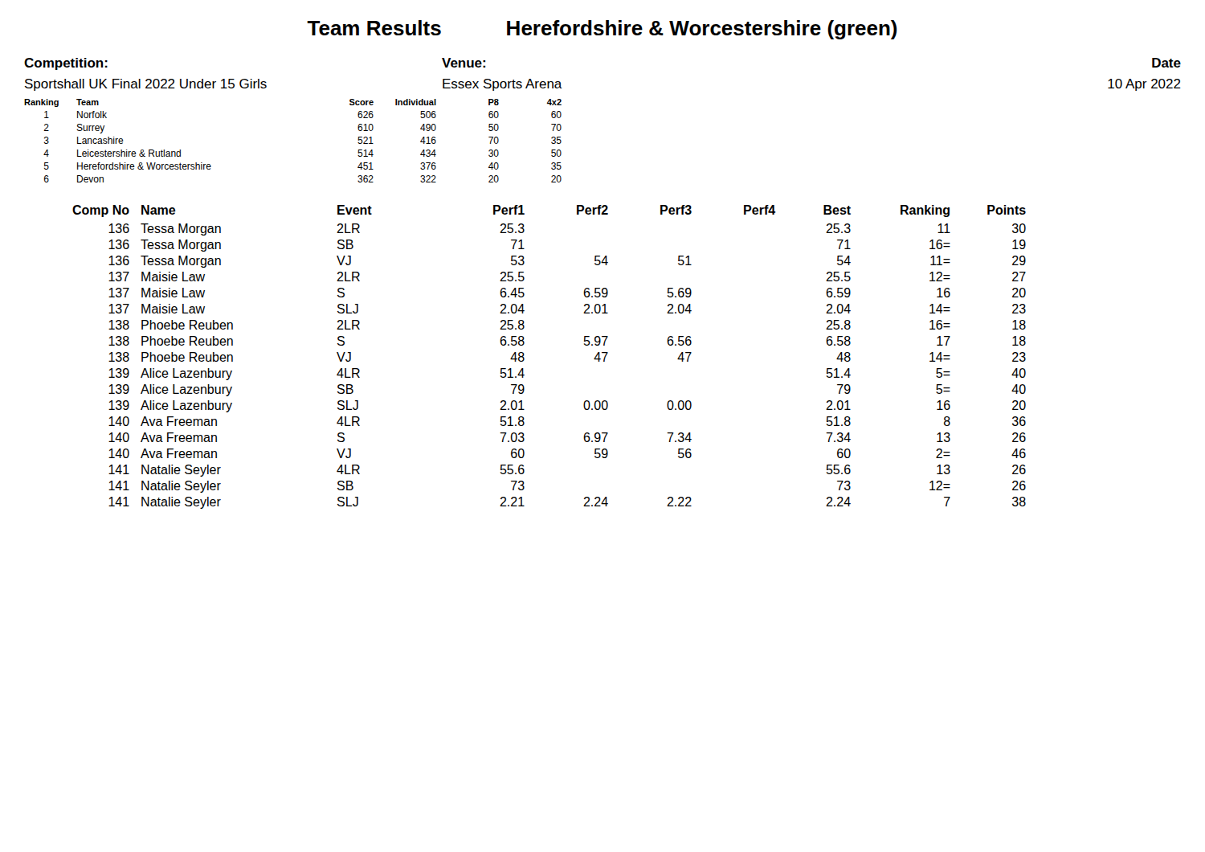Team Results Herefordshire & Worcestershire (green)
Competition:
Venue:
Date
Sportshall UK Final 2022 Under 15 Girls
Essex Sports Arena
10 Apr 2022
| Ranking | Team | Score | Individual | P8 | 4x2 |
| --- | --- | --- | --- | --- | --- |
| 1 | Norfolk | 626 | 506 | 60 | 60 |
| 2 | Surrey | 610 | 490 | 50 | 70 |
| 3 | Lancashire | 521 | 416 | 70 | 35 |
| 4 | Leicestershire & Rutland | 514 | 434 | 30 | 50 |
| 5 | Herefordshire & Worcestershire | 451 | 376 | 40 | 35 |
| 6 | Devon | 362 | 322 | 20 | 20 |
| Comp No | Name | Event | Perf1 | Perf2 | Perf3 | Perf4 | Best | Ranking | Points |
| --- | --- | --- | --- | --- | --- | --- | --- | --- | --- |
| 136 | Tessa Morgan | 2LR | 25.3 | | | | 25.3 | 11 | 30 |
| 136 | Tessa Morgan | SB | 71 | | | | 71 | 16= | 19 |
| 136 | Tessa Morgan | VJ | 53 | 54 | 51 | | 54 | 11= | 29 |
| 137 | Maisie Law | 2LR | 25.5 | | | | 25.5 | 12= | 27 |
| 137 | Maisie Law | S | 6.45 | 6.59 | 5.69 | | 6.59 | 16 | 20 |
| 137 | Maisie Law | SLJ | 2.04 | 2.01 | 2.04 | | 2.04 | 14= | 23 |
| 138 | Phoebe Reuben | 2LR | 25.8 | | | | 25.8 | 16= | 18 |
| 138 | Phoebe Reuben | S | 6.58 | 5.97 | 6.56 | | 6.58 | 17 | 18 |
| 138 | Phoebe Reuben | VJ | 48 | 47 | 47 | | 48 | 14= | 23 |
| 139 | Alice Lazenbury | 4LR | 51.4 | | | | 51.4 | 5= | 40 |
| 139 | Alice Lazenbury | SB | 79 | | | | 79 | 5= | 40 |
| 139 | Alice Lazenbury | SLJ | 2.01 | 0.00 | 0.00 | | 2.01 | 16 | 20 |
| 140 | Ava Freeman | 4LR | 51.8 | | | | 51.8 | 8 | 36 |
| 140 | Ava Freeman | S | 7.03 | 6.97 | 7.34 | | 7.34 | 13 | 26 |
| 140 | Ava Freeman | VJ | 60 | 59 | 56 | | 60 | 2= | 46 |
| 141 | Natalie Seyler | 4LR | 55.6 | | | | 55.6 | 13 | 26 |
| 141 | Natalie Seyler | SB | 73 | | | | 73 | 12= | 26 |
| 141 | Natalie Seyler | SLJ | 2.21 | 2.24 | 2.22 | | 2.24 | 7 | 38 |